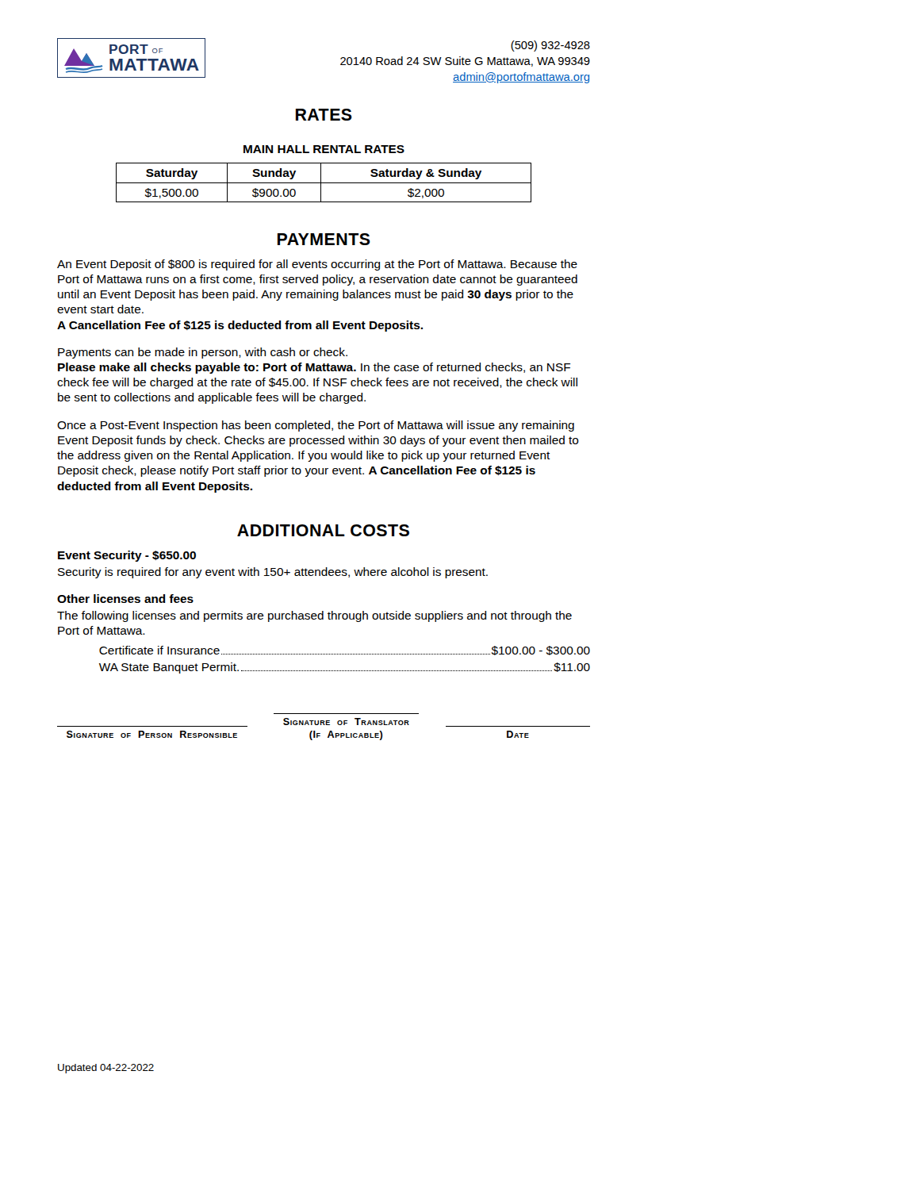PORT OF MATTAWA
(509) 932-4928
20140 Road 24 SW Suite G Mattawa, WA 99349
admin@portofmattawa.org
RATES
MAIN HALL RENTAL RATES
| Saturday | Sunday | Saturday & Sunday |
| --- | --- | --- |
| $1,500.00 | $900.00 | $2,000 |
PAYMENTS
An Event Deposit of $800 is required for all events occurring at the Port of Mattawa. Because the Port of Mattawa runs on a first come, first served policy, a reservation date cannot be guaranteed until an Event Deposit has been paid. Any remaining balances must be paid 30 days prior to the event start date.
A Cancellation Fee of $125 is deducted from all Event Deposits.
Payments can be made in person, with cash or check.
Please make all checks payable to: Port of Mattawa. In the case of returned checks, an NSF check fee will be charged at the rate of $45.00. If NSF check fees are not received, the check will be sent to collections and applicable fees will be charged.
Once a Post-Event Inspection has been completed, the Port of Mattawa will issue any remaining Event Deposit funds by check. Checks are processed within 30 days of your event then mailed to the address given on the Rental Application. If you would like to pick up your returned Event Deposit check, please notify Port staff prior to your event. A Cancellation Fee of $125 is deducted from all Event Deposits.
ADDITIONAL COSTS
Event Security - $650.00
Security is required for any event with 150+ attendees, where alcohol is present.
Other licenses and fees
The following licenses and permits are purchased through outside suppliers and not through the Port of Mattawa.
Certificate if Insurance $100.00 - $300.00
WA State Banquet Permit. $11.00
Signature of Person Responsible
Signature of Translator
(If Applicable)
Date
Updated 04-22-2022